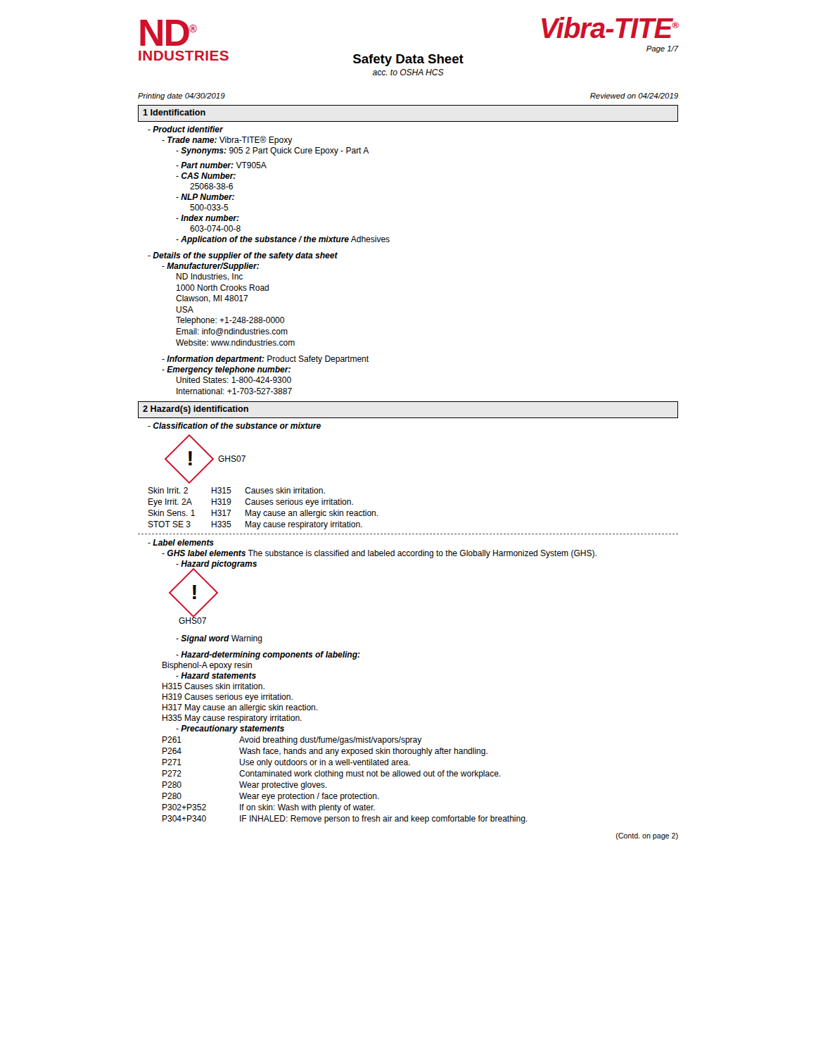ND®
INDUSTRIES
Vibra-TITE®
Page 1/7
Safety Data Sheet
acc. to OSHA HCS
Printing date 04/30/2019 Reviewed on 04/24/2019
1 Identification
Product identifier
Trade name: Vibra-TITE® Epoxy
Synonyms: 905 2 Part Quick Cure Epoxy - Part A
Part number: VT905A
CAS Number:
25068-38-6
NLP Number:
500-033-5
Index number:
603-074-00-8
Application of the substance / the mixture Adhesives
Details of the supplier of the safety data sheet
Manufacturer/Supplier:
ND Industries, Inc
1000 North Crooks Road
Clawson, MI 48017
USA
Telephone: +1-248-288-0000
Email: info@ndindustries.com
Website: www.ndindustries.com
Information department: Product Safety Department
Emergency telephone number:
United States: 1-800-424-9300
International: +1-703-527-3887
2 Hazard(s) identification
Classification of the substance or mixture
!GHS07
| Skin Irrit. 2 | H315 | Causes skin irritation. |
| Eye Irrit. 2A | H319 | Causes serious eye irritation. |
| Skin Sens. 1 | H317 | May cause an allergic skin reaction. |
| STOT SE 3 | H335 | May cause respiratory irritation. |
Label elements
GHS label elements The substance is classified and labeled according to the Globally Harmonized System (GHS).
Hazard pictograms
!
GHS07
Signal word Warning
Hazard-determining components of labeling:
Bisphenol-A epoxy resin
Hazard statements
H315 Causes skin irritation.
H319 Causes serious eye irritation.
H317 May cause an allergic skin reaction.
H335 May cause respiratory irritation.
Precautionary statements
| P261 | Avoid breathing dust/fume/gas/mist/vapors/spray |
| P264 | Wash face, hands and any exposed skin thoroughly after handling. |
| P271 | Use only outdoors or in a well-ventilated area. |
| P272 | Contaminated work clothing must not be allowed out of the workplace. |
| P280 | Wear protective gloves. |
| P280 | Wear eye protection / face protection. |
| P302+P352 | If on skin: Wash with plenty of water. |
| P304+P340 | IF INHALED: Remove person to fresh air and keep comfortable for breathing. |
(Contd. on page 2)